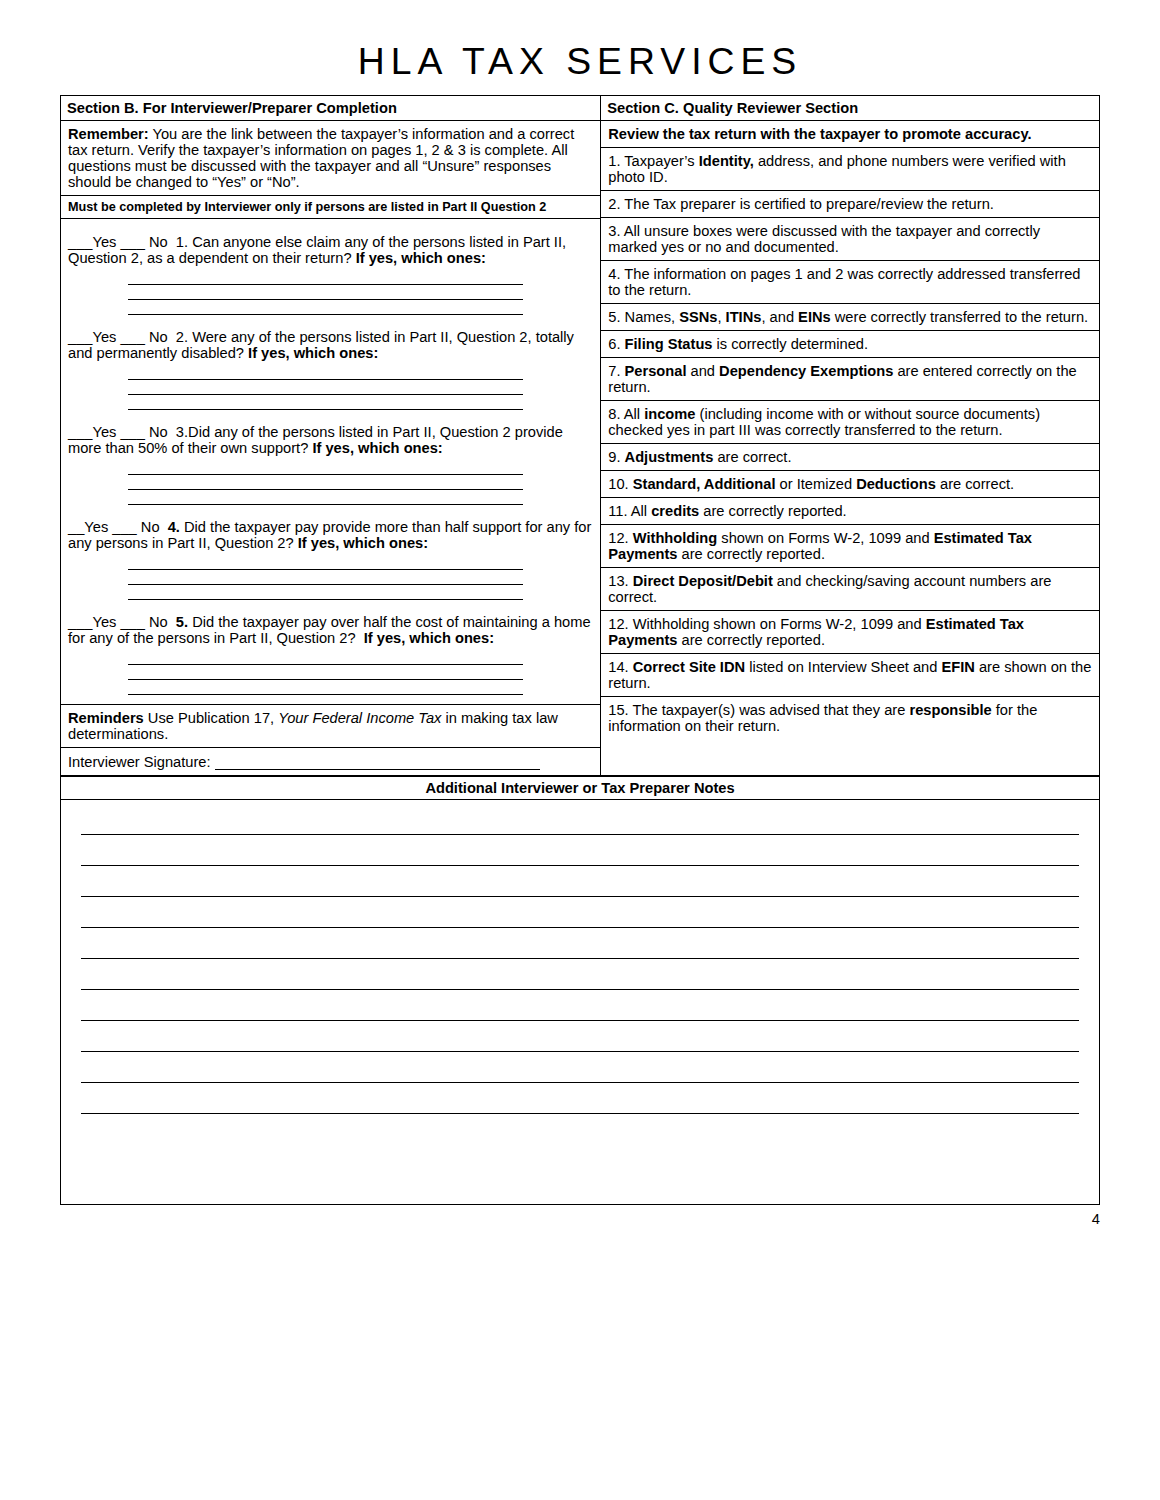HLA TAX SERVICES
| Section B. For Interviewer/Preparer Completion Remember: You are the link between the taxpayer’s information and a correct tax return. Verify the taxpayer’s information on pages 1, 2 & 3 is complete. All questions must be discussed with the taxpayer and all “Unsure” responses should be changed to “Yes” or “No”. Must be completed by Interviewer only if persons are listed in Part II Question 2 ___Yes ___ No 1. Can anyone else claim any of the persons listed in Part II, Question 2, as a dependent on their return? If yes, which ones: ___Yes ___ No 2. Were any of the persons listed in Part II, Question 2, totally and permanently disabled? If yes, which ones: ___Yes ___ No 3.Did any of the persons listed in Part II, Question 2 provide more than 50% of their own support? If yes, which ones: __Yes ___ No 4. Did the taxpayer pay provide more than half support for any for any persons in Part II, Question 2? If yes, which ones: ___Yes ___ No 5. Did the taxpayer pay over half the cost of maintaining a home for any of the persons in Part II, Question 2? If yes, which ones: Reminders Use Publication 17, Your Federal Income Tax in making tax law determinations. Interviewer Signature: | Section C. Quality Reviewer Section Review the tax return with the taxpayer to promote accuracy. 1. Taxpayer’s Identity, address, and phone numbers were verified with photo ID. 2. The Tax preparer is certified to prepare/review the return. 3. All unsure boxes were discussed with the taxpayer and correctly marked yes or no and documented. 4. The information on pages 1 and 2 was correctly addressed transferred to the return. 5. Names, SSNs , ITINs , and EINs were correctly transferred to the return. 6. Filing Status is correctly determined. 7. Personal and Dependency Exemptions are entered correctly on the return. 8. All income (including income with or without source documents) checked yes in part III was correctly transferred to the return. 9. Adjustments are correct. 10. Standard, Additional or Itemized Deductions are correct. 11. All credits are correctly reported. 12. Withholding shown on Forms W-2, 1099 and Estimated Tax Payments are correctly reported. 13. Direct Deposit/Debit and checking/saving account numbers are correct. 12. Withholding shown on Forms W-2, 1099 and Estimated Tax Payments are correctly reported. 14. Correct Site IDN listed on Interview Sheet and EFIN are shown on the return. 15. The taxpayer(s) was advised that they are responsible for the information on their return. |
| Additional Interviewer or Tax Preparer Notes |
4